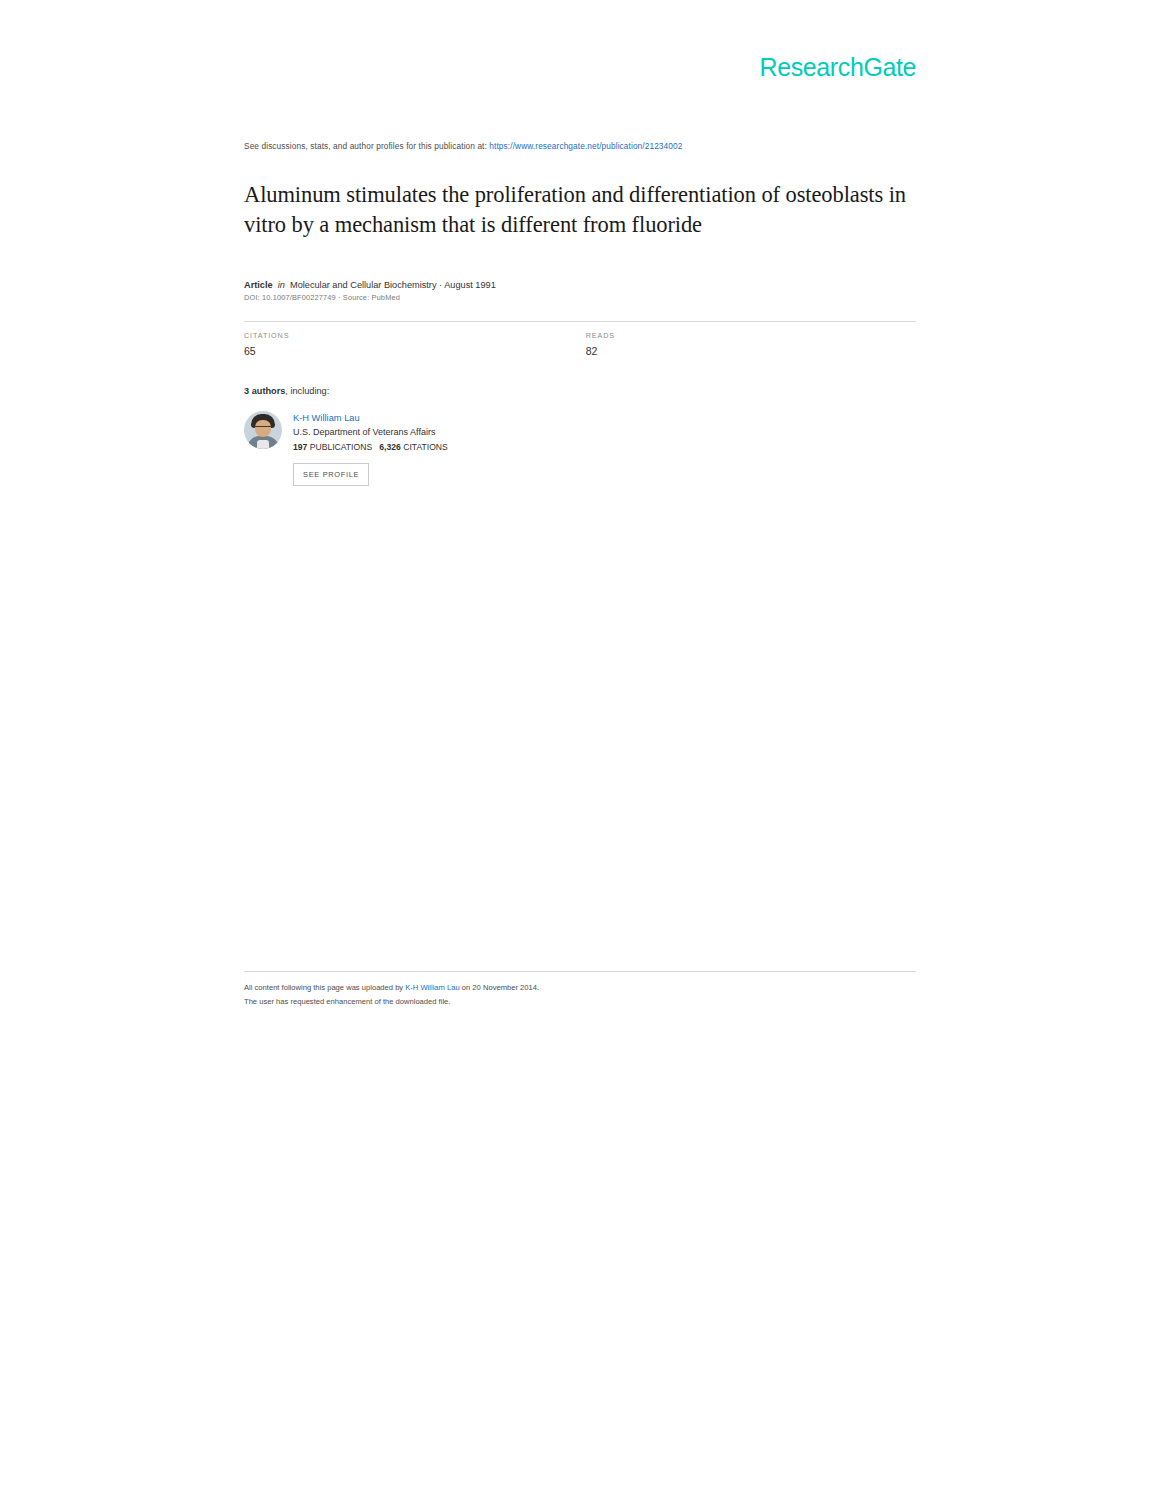ResearchGate
See discussions, stats, and author profiles for this publication at: https://www.researchgate.net/publication/21234002
Aluminum stimulates the proliferation and differentiation of osteoblasts in vitro by a mechanism that is different from fluoride
Article in Molecular and Cellular Biochemistry · August 1991
DOI: 10.1007/BF00227749 · Source: PubMed
Citations
65
Reads
82
3 authors, including:
K-H William Lau
U.S. Department of Veterans Affairs
197 PUBLICATIONS 6,326 CITATIONS
SEE PROFILE
All content following this page was uploaded by K-H William Lau on 20 November 2014.
The user has requested enhancement of the downloaded file.